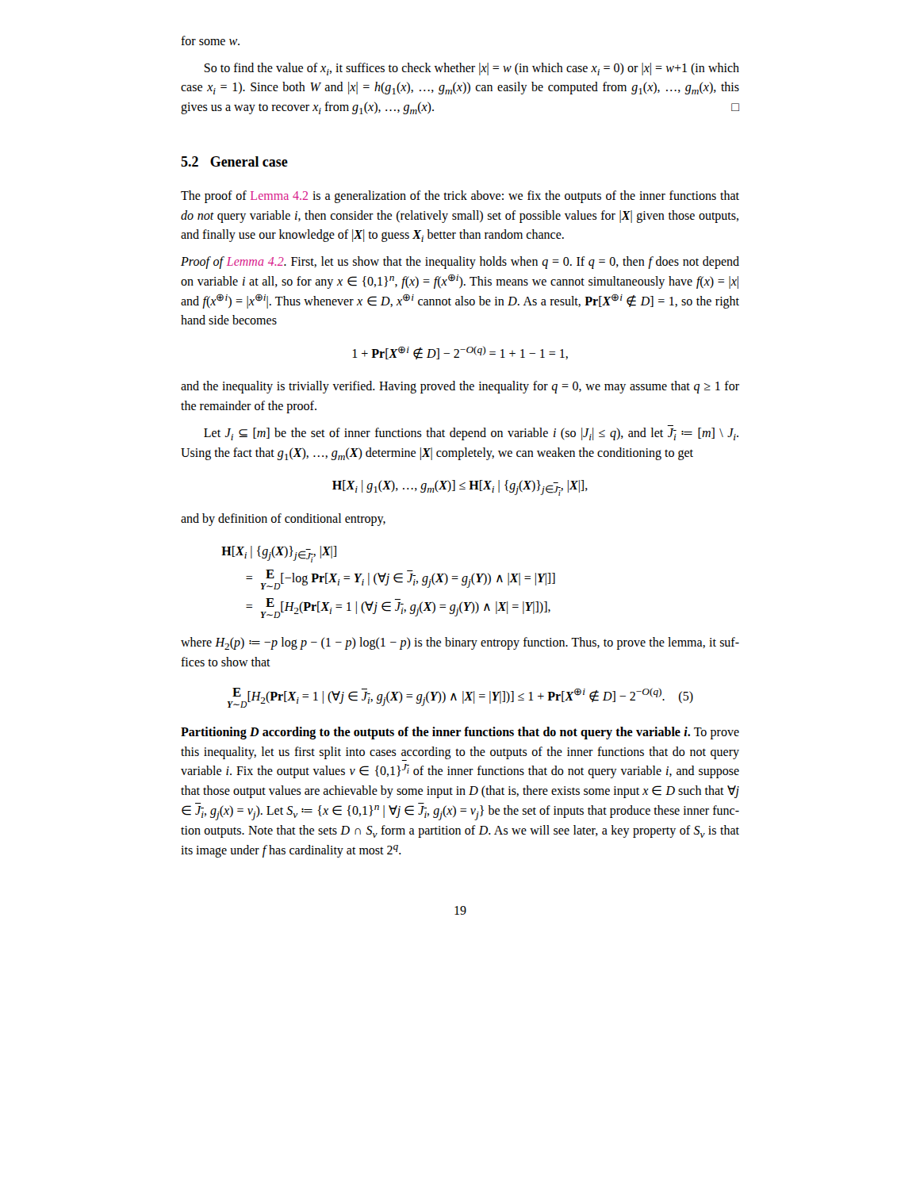for some w.
So to find the value of xi, it suffices to check whether |x| = w (in which case xi = 0) or |x| = w+1 (in which case xi = 1). Since both W and |x| = h(g1(x), …, gm(x)) can easily be computed from g1(x), …, gm(x), this gives us a way to recover xi from g1(x), …, gm(x). □
5.2 General case
The proof of Lemma 4.2 is a generalization of the trick above: we fix the outputs of the inner functions that do not query variable i, then consider the (relatively small) set of possible values for |X| given those outputs, and finally use our knowledge of |X| to guess Xi better than random chance.
Proof of Lemma 4.2. First, let us show that the inequality holds when q = 0. If q = 0, then f does not depend on variable i at all, so for any x ∈ {0,1}n, f(x) = f(x⊕i). This means we cannot simultaneously have f(x) = |x| and f(x⊕i) = |x⊕i|. Thus whenever x ∈ D, x⊕i cannot also be in D. As a result, Pr[X⊕i ∉ D] = 1, so the right hand side becomes
1 + Pr[X⊕i ∉ D] − 2−O(q) = 1 + 1 − 1 = 1,
and the inequality is trivially verified. Having proved the inequality for q = 0, we may assume that q ≥ 1 for the remainder of the proof.
Let Ji ⊆ [m] be the set of inner functions that depend on variable i (so |Ji| ≤ q), and let Ji ≔ [m] \ Ji. Using the fact that g1(X), …, gm(X) determine |X| completely, we can weaken the conditioning to get
H[Xi | g1(X), …, gm(X)] ≤ H[Xi | {gj(X)}j∈Ji, |X|],
and by definition of conditional entropy,
H[Xi | {gj(X)}j∈Ji, |X|] = EY∼D[−log Pr[Xi = Yi | (∀j ∈ Ji, gj(X) = gj(Y)) ∧ |X| = |Y|]] = EY∼D[H2(Pr[Xi = 1 | (∀j ∈ Ji, gj(X) = gj(Y)) ∧ |X| = |Y|])],
where H2(p) ≔ −p log p − (1 − p) log(1 − p) is the binary entropy function. Thus, to prove the lemma, it suffices to show that
EY∼D[H2(Pr[Xi = 1 | (∀j ∈ Ji, gj(X) = gj(Y)) ∧ |X| = |Y|])] ≤ 1 + Pr[X⊕i ∉ D] − 2−O(q). (5)
Partitioning D according to the outputs of the inner functions that do not query the variable i. To prove this inequality, let us first split into cases according to the outputs of the inner functions that do not query variable i. Fix the output values v ∈ {0,1}Ji of the inner functions that do not query variable i, and suppose that those output values are achievable by some input in D (that is, there exists some input x ∈ D such that ∀j ∈ Ji, gj(x) = vj). Let Sv ≔ {x ∈ {0,1}n | ∀j ∈ Ji, gj(x) = vj} be the set of inputs that produce these inner function outputs. Note that the sets D ∩ Sv form a partition of D. As we will see later, a key property of Sv is that its image under f has cardinality at most 2q.
19